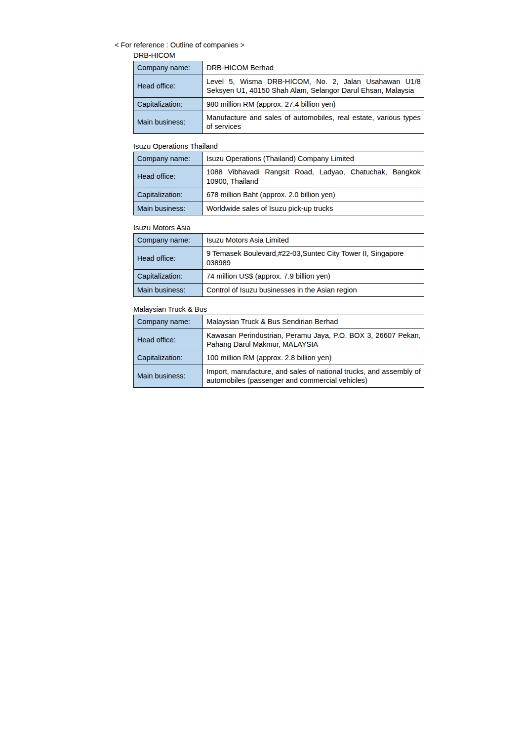< For reference : Outline of companies >
DRB-HICOM
| Company name: | DRB-HICOM Berhad |
| Head office: | Level 5, Wisma DRB-HICOM, No. 2, Jalan Usahawan U1/8 Seksyen U1, 40150 Shah Alam, Selangor Darul Ehsan, Malaysia |
| Capitalization: | 980 million RM (approx. 27.4 billion yen) |
| Main business: | Manufacture and sales of automobiles, real estate, various types of services |
Isuzu Operations Thailand
| Company name: | Isuzu Operations (Thailand) Company Limited |
| Head office: | 1088 Vibhavadi Rangsit Road, Ladyao, Chatuchak, Bangkok 10900, Thailand |
| Capitalization: | 678 million Baht (approx. 2.0 billion yen) |
| Main business: | Worldwide sales of Isuzu pick-up trucks |
Isuzu Motors Asia
| Company name: | Isuzu Motors Asia Limited |
| Head office: | 9 Temasek Boulevard,#22-03,Suntec City Tower II, Singapore 038989 |
| Capitalization: | 74 million US$ (approx. 7.9 billion yen) |
| Main business: | Control of Isuzu businesses in the Asian region |
Malaysian Truck & Bus
| Company name: | Malaysian Truck & Bus Sendirian Berhad |
| Head office: | Kawasan Perindustrian, Peramu Jaya, P.O. BOX 3, 26607 Pekan, Pahang Darul Makmur, MALAYSIA |
| Capitalization: | 100 million RM (approx. 2.8 billion yen) |
| Main business: | Import, manufacture, and sales of national trucks, and assembly of automobiles (passenger and commercial vehicles) |